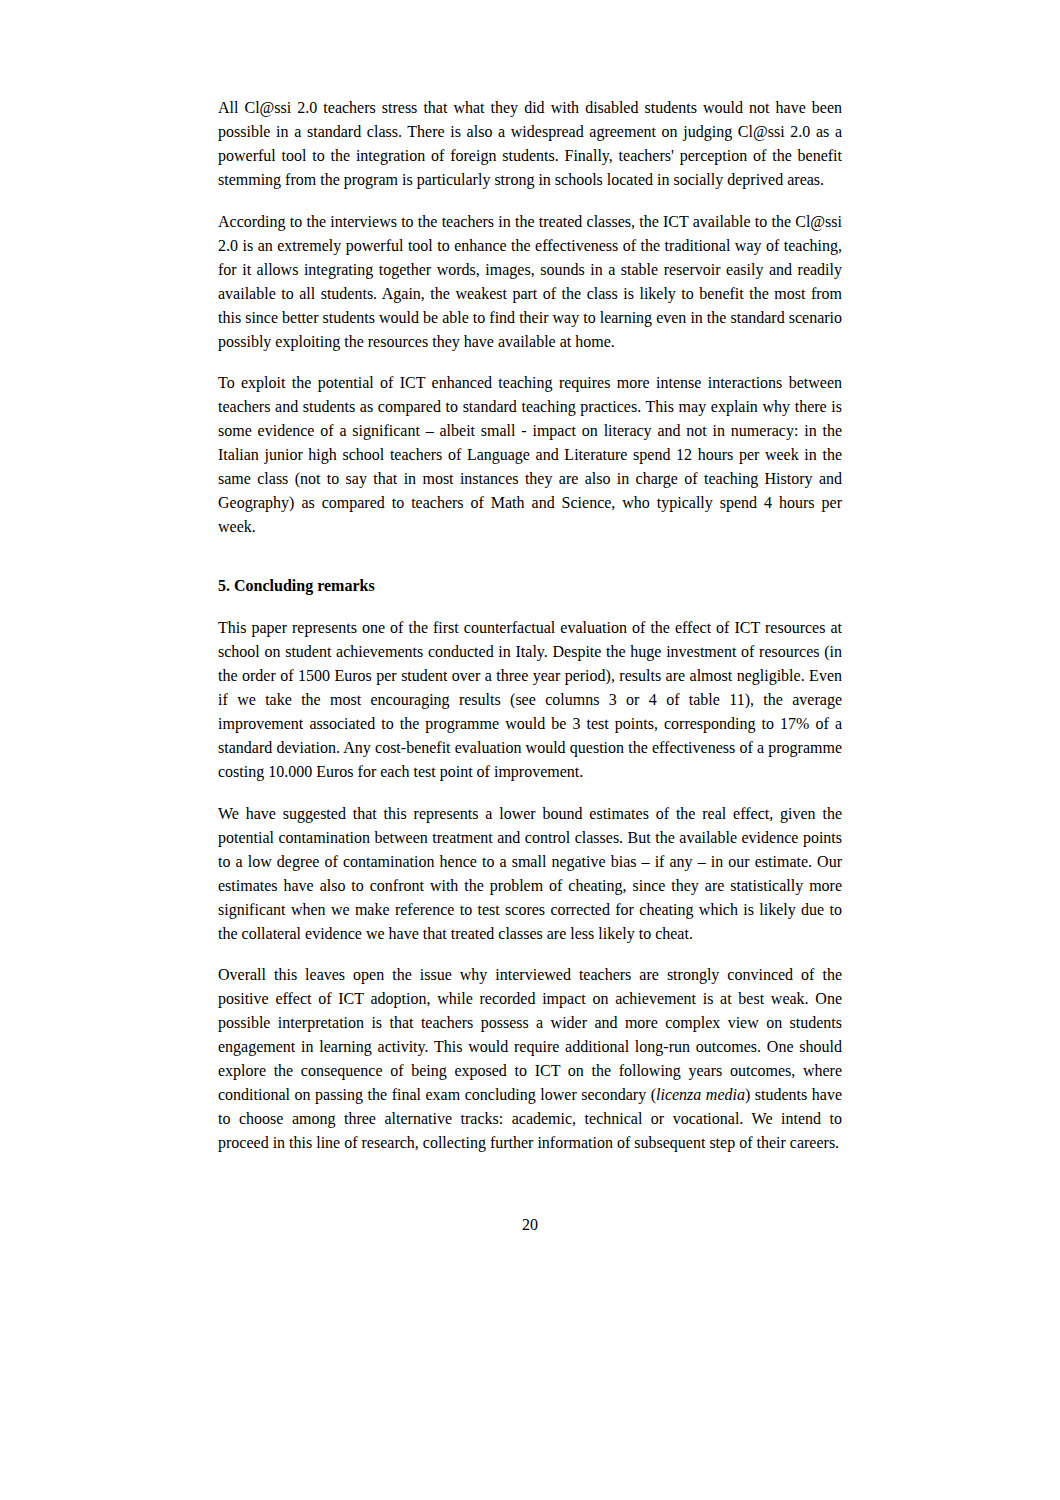All Cl@ssi 2.0 teachers stress that what they did with disabled students would not have been possible in a standard class. There is also a widespread agreement on judging Cl@ssi 2.0 as a powerful tool to the integration of foreign students. Finally, teachers' perception of the benefit stemming from the program is particularly strong in schools located in socially deprived areas.
According to the interviews to the teachers in the treated classes, the ICT available to the Cl@ssi 2.0 is an extremely powerful tool to enhance the effectiveness of the traditional way of teaching, for it allows integrating together words, images, sounds in a stable reservoir easily and readily available to all students. Again, the weakest part of the class is likely to benefit the most from this since better students would be able to find their way to learning even in the standard scenario possibly exploiting the resources they have available at home.
To exploit the potential of ICT enhanced teaching requires more intense interactions between teachers and students as compared to standard teaching practices. This may explain why there is some evidence of a significant – albeit small - impact on literacy and not in numeracy: in the Italian junior high school teachers of Language and Literature spend 12 hours per week in the same class (not to say that in most instances they are also in charge of teaching History and Geography) as compared to teachers of Math and Science, who typically spend 4 hours per week.
5. Concluding remarks
This paper represents one of the first counterfactual evaluation of the effect of ICT resources at school on student achievements conducted in Italy. Despite the huge investment of resources (in the order of 1500 Euros per student over a three year period), results are almost negligible. Even if we take the most encouraging results (see columns 3 or 4 of table 11), the average improvement associated to the programme would be 3 test points, corresponding to 17% of a standard deviation. Any cost-benefit evaluation would question the effectiveness of a programme costing 10.000 Euros for each test point of improvement.
We have suggested that this represents a lower bound estimates of the real effect, given the potential contamination between treatment and control classes. But the available evidence points to a low degree of contamination hence to a small negative bias – if any – in our estimate. Our estimates have also to confront with the problem of cheating, since they are statistically more significant when we make reference to test scores corrected for cheating which is likely due to the collateral evidence we have that treated classes are less likely to cheat.
Overall this leaves open the issue why interviewed teachers are strongly convinced of the positive effect of ICT adoption, while recorded impact on achievement is at best weak. One possible interpretation is that teachers possess a wider and more complex view on students engagement in learning activity. This would require additional long-run outcomes. One should explore the consequence of being exposed to ICT on the following years outcomes, where conditional on passing the final exam concluding lower secondary (licenza media) students have to choose among three alternative tracks: academic, technical or vocational. We intend to proceed in this line of research, collecting further information of subsequent step of their careers.
20